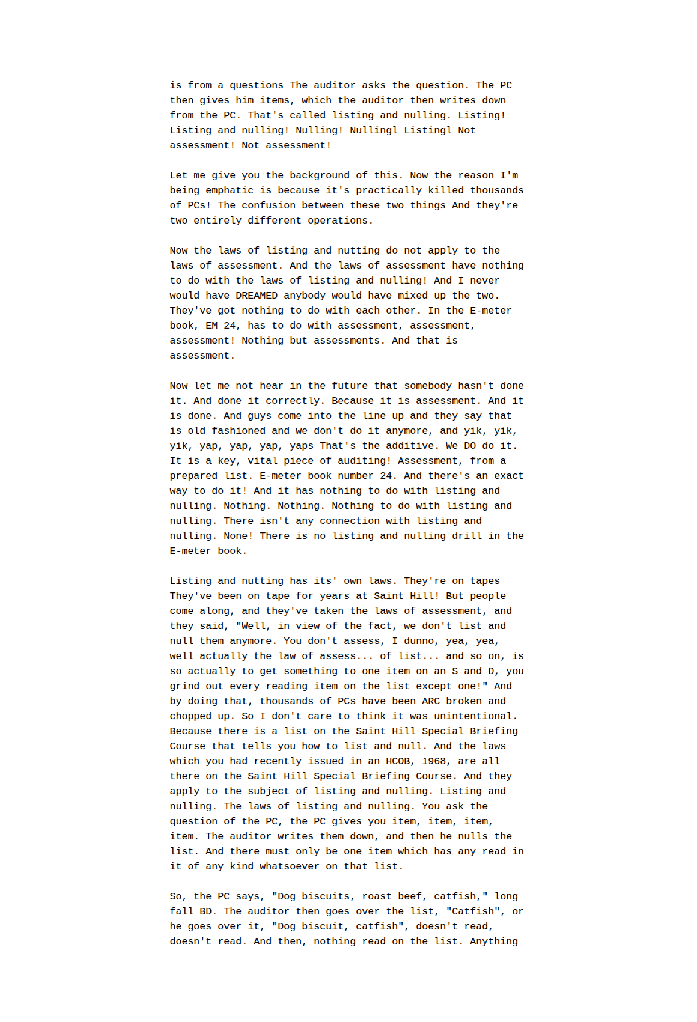is from a questions The auditor asks the question. The PC then gives him items, which the auditor then writes down from the PC. That's called listing and nulling. Listing! Listing and nulling! Nulling! Nullingl Listingl Not assessment! Not assessment!
Let me give you the background of this. Now the reason I'm being emphatic is because it's practically killed thousands of PCs! The confusion between these two things And they're two entirely different operations.
Now the laws of listing and nutting do not apply to the laws of assessment. And the laws of assessment have nothing to do with the laws of listing and nulling! And I never would have DREAMED anybody would have mixed up the two. They've got nothing to do with each other. In the E-meter book, EM 24, has to do with assessment, assessment, assessment! Nothing but assessments. And that is assessment.
Now let me not hear in the future that somebody hasn't done it. And done it correctly. Because it is assessment. And it is done. And guys come into the line up and they say that is old fashioned and we don't do it anymore, and yik, yik, yik, yap, yap, yap, yaps That's the additive. We DO do it. It is a key, vital piece of auditing! Assessment, from a prepared list. E-meter book number 24. And there's an exact way to do it! And it has nothing to do with listing and nulling. Nothing. Nothing. Nothing to do with listing and nulling. There isn't any connection with listing and nulling. None! There is no listing and nulling drill in the E-meter book.
Listing and nutting has its' own laws. They're on tapes They've been on tape for years at Saint Hill! But people come along, and they've taken the laws of assessment, and they said, "Well, in view of the fact, we don't list and null them anymore. You don't assess, I dunno, yea, yea, well actually the law of assess... of list... and so on, is so actually to get something to one item on an S and D, you grind out every reading item on the list except one!" And by doing that, thousands of PCs have been ARC broken and chopped up. So I don't care to think it was unintentional. Because there is a list on the Saint Hill Special Briefing Course that tells you how to list and null. And the laws which you had recently issued in an HCOB, 1968, are all there on the Saint Hill Special Briefing Course. And they apply to the subject of listing and nulling. Listing and nulling. The laws of listing and nulling. You ask the question of the PC, the PC gives you item, item, item, item. The auditor writes them down, and then he nulls the list. And there must only be one item which has any read in it of any kind whatsoever on that list.
So, the PC says, "Dog biscuits, roast beef, catfish," long fall BD. The auditor then goes over the list, "Catfish", or he goes over it, "Dog biscuit, catfish", doesn't read, doesn't read. And then, nothing read on the list. Anything